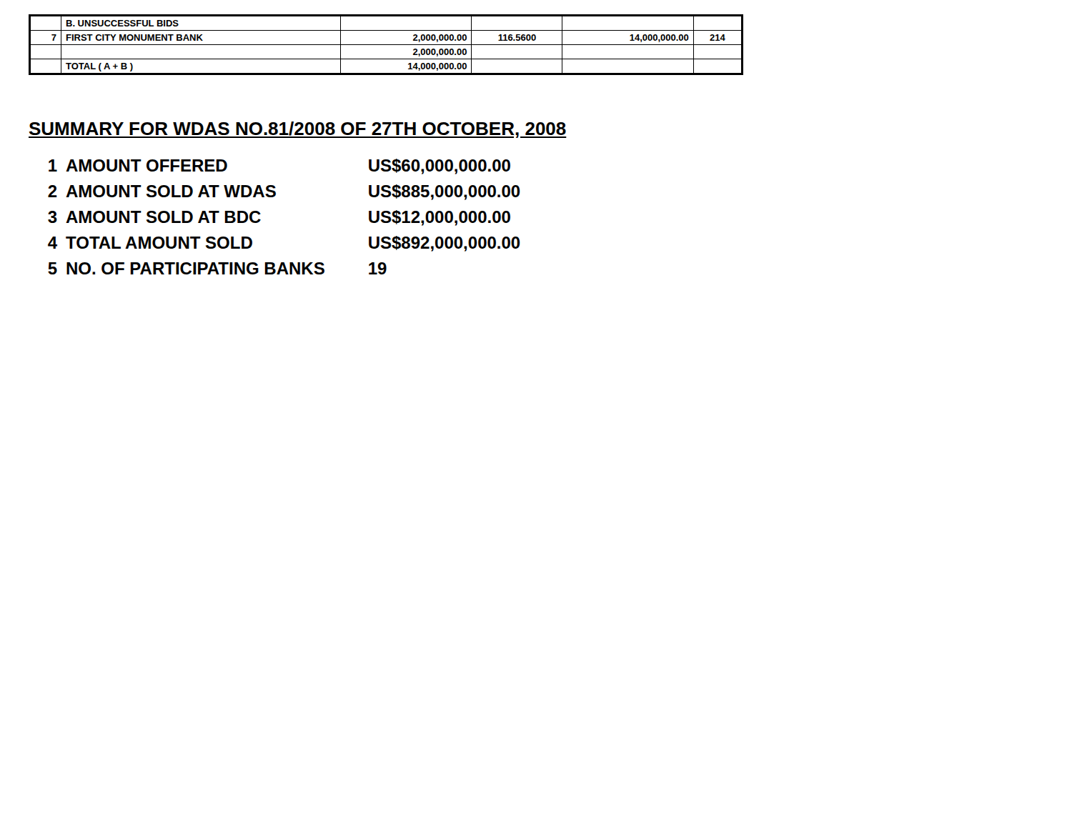| | B. UNSUCCESSFUL BIDS | | | | |
| 7 | FIRST CITY MONUMENT BANK | 2,000,000.00 | 116.5600 | 14,000,000.00 | 214 |
| | | 2,000,000.00 | | | |
| | TOTAL ( A + B ) | 14,000,000.00 | | | |
SUMMARY FOR WDAS NO.81/2008 OF 27TH OCTOBER, 2008
| 1 | AMOUNT OFFERED | US$60,000,000.00 |
| 2 | AMOUNT SOLD AT WDAS | US$885,000,000.00 |
| 3 | AMOUNT SOLD AT BDC | US$12,000,000.00 |
| 4 | TOTAL AMOUNT SOLD | US$892,000,000.00 |
| 5 | NO. OF PARTICIPATING BANKS | 19 |